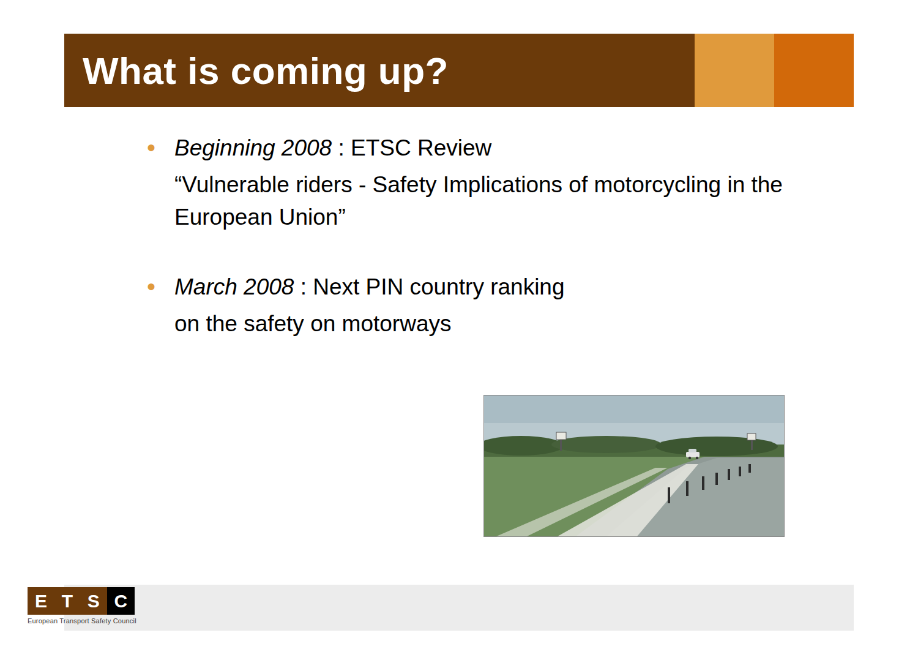What is coming up?
Beginning 2008 : ETSC Review “Vulnerable riders - Safety Implications of motorcycling in the European Union”
March 2008 : Next PIN country ranking on the safety on motorways
E T S C
European Transport Safety Council